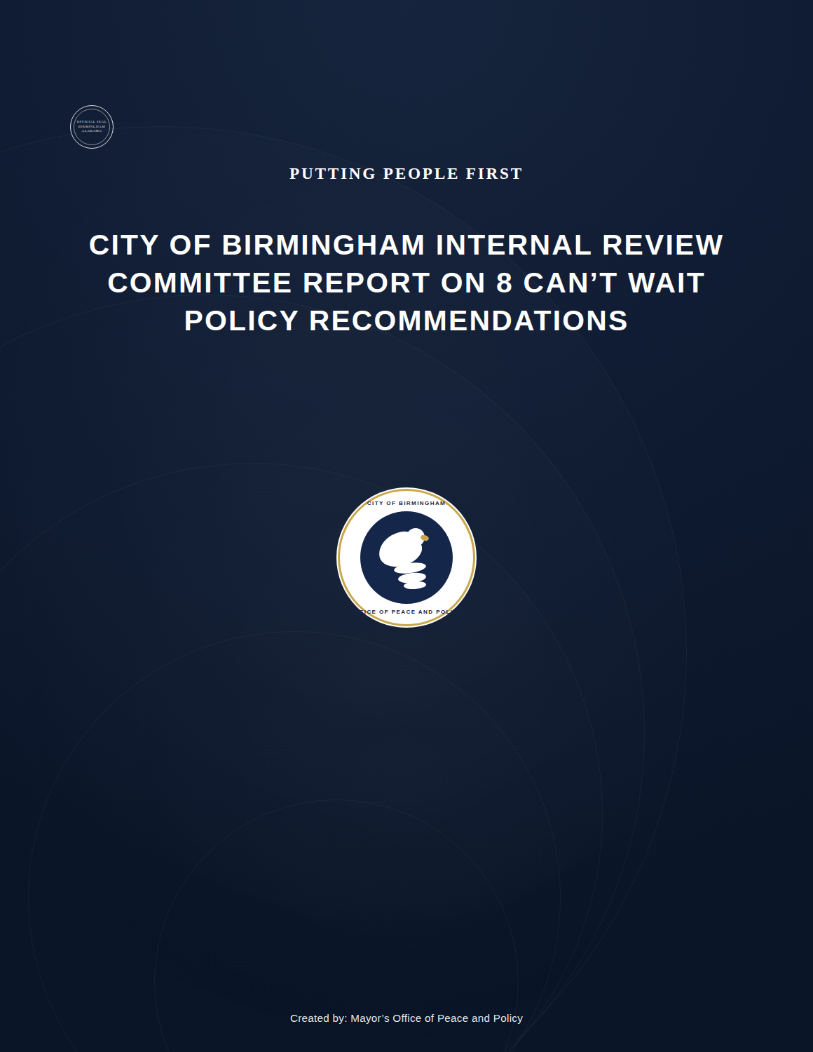Official Seal
Birmingham
Alabama
Putting People First
City of Birmingham Internal Review Committee Report on 8 Can’t Wait Policy Recommendations
City of Birmingham
Office of Peace and Policy
Created by: Mayor’s Office of Peace and Policy